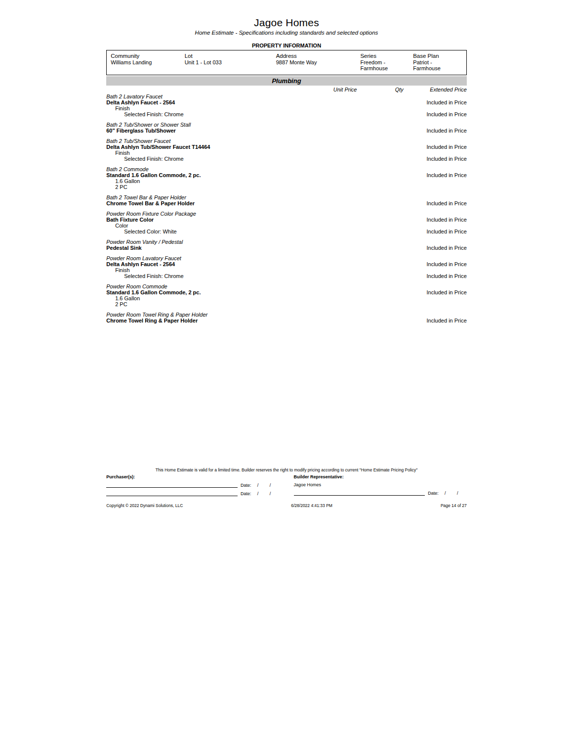Jagoe Homes
Home Estimate - Specifications including standards and selected options
PROPERTY INFORMATION
Community
Williams Landing
Lot
Unit 1 - Lot 033
Address
9887 Monte Way
Series
Freedom -
Farmhouse
Base Plan
Patriot -
Farmhouse
Plumbing
Unit Price
Qty
Extended Price
Bath 2 Lavatory Faucet
Delta Ashlyn Faucet - 2564
Included in Price
Finish
Selected Finish: Chrome
Included in Price
Bath 2 Tub/Shower or Shower Stall
60" Fiberglass Tub/Shower
Included in Price
Bath 2 Tub/Shower Faucet
Delta Ashlyn Tub/Shower Faucet T14464
Included in Price
Finish
Selected Finish: Chrome
Included in Price
Bath 2 Commode
Standard 1.6 Gallon Commode, 2 pc.
Included in Price
1.6 Gallon
2 PC
Bath 2 Towel Bar & Paper Holder
Chrome Towel Bar & Paper Holder
Included in Price
Powder Room Fixture Color Package
Bath Fixture Color
Included in Price
Color
Selected Color: White
Included in Price
Powder Room Vanity / Pedestal
Pedestal Sink
Included in Price
Powder Room Lavatory Faucet
Delta Ashlyn Faucet - 2564
Included in Price
Finish
Selected Finish: Chrome
Included in Price
Powder Room Commode
Standard 1.6 Gallon Commode, 2 pc.
Included in Price
1.6 Gallon
2 PC
Powder Room Towel Ring & Paper Holder
Chrome Towel Ring & Paper Holder
Included in Price
This Home Estimate is valid for a limited time. Builder reserves the right to modify pricing according to current "Home Estimate Pricing Policy"
Purchaser(s):
Date: / /
Date: / /
Builder Representative:
Jagoe Homes
Date: / /
Copyright © 2022 Dynami Solutions, LLC
6/28/2022 4:41:33 PM
Page 14 of 27